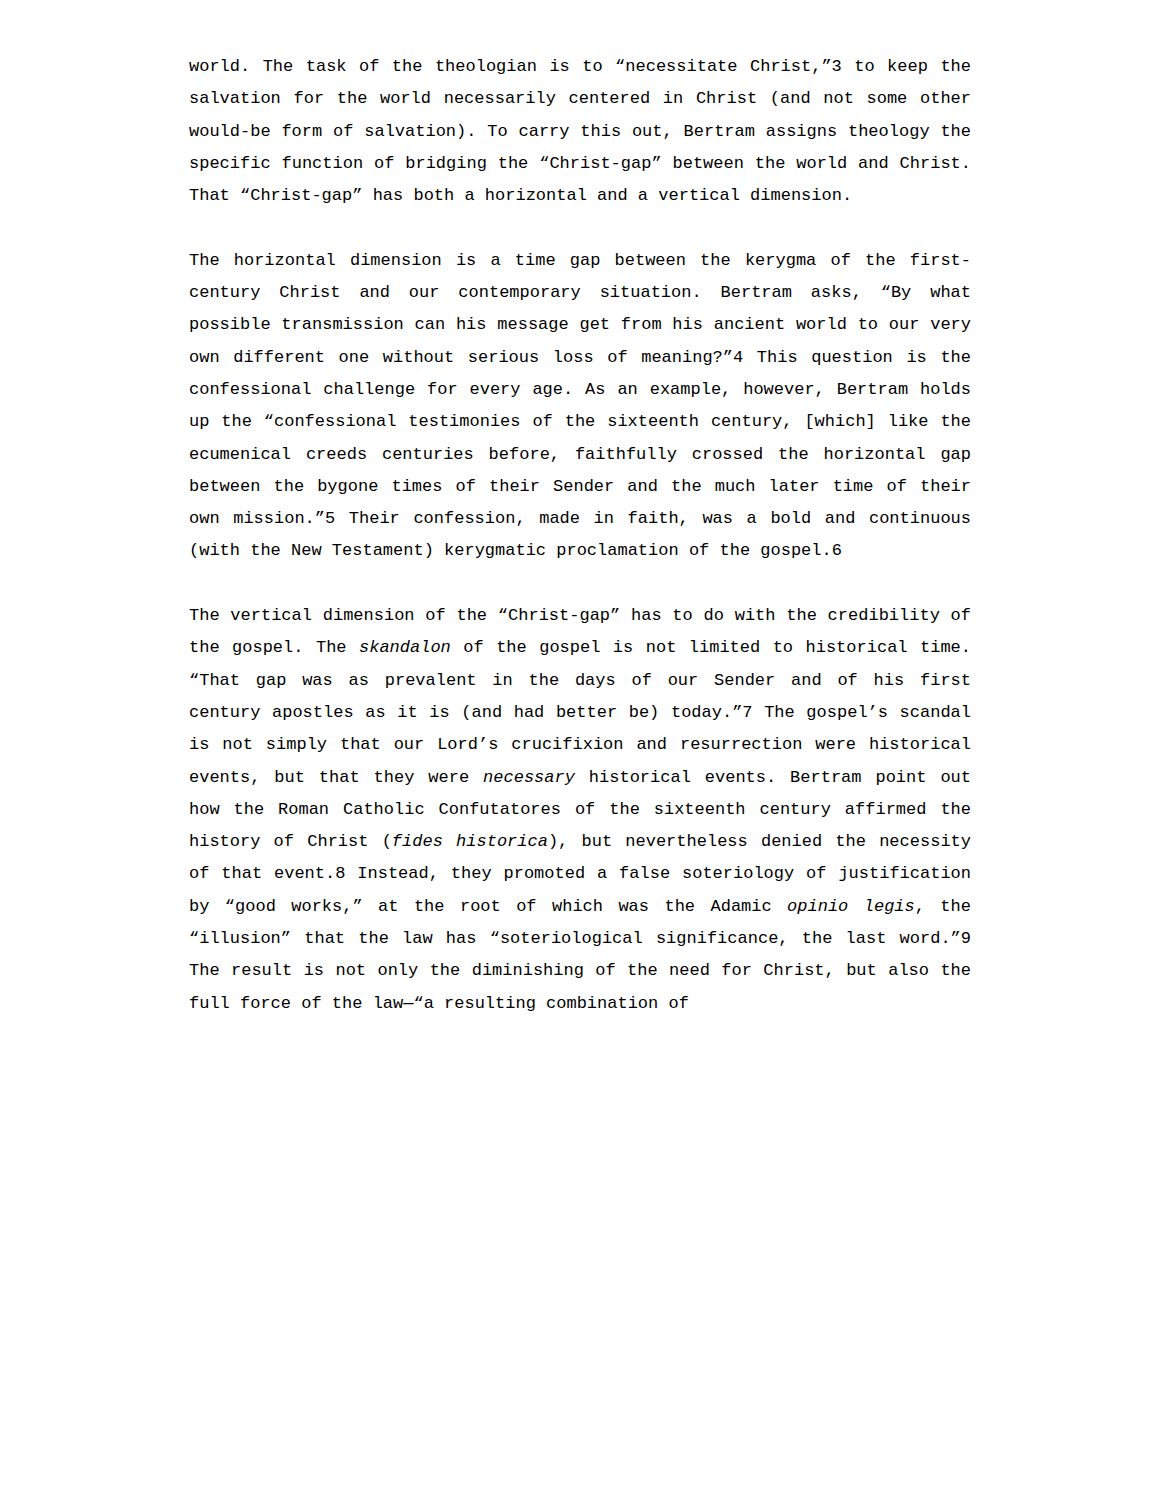world. The task of the theologian is to “necessitate Christ,”3 to keep the salvation for the world necessarily centered in Christ (and not some other would-be form of salvation). To carry this out, Bertram assigns theology the specific function of bridging the “Christ-gap” between the world and Christ. That “Christ-gap” has both a horizontal and a vertical dimension.
The horizontal dimension is a time gap between the kerygma of the first-century Christ and our contemporary situation. Bertram asks, “By what possible transmission can his message get from his ancient world to our very own different one without serious loss of meaning?”4 This question is the confessional challenge for every age. As an example, however, Bertram holds up the “confessional testimonies of the sixteenth century, [which] like the ecumenical creeds centuries before, faithfully crossed the horizontal gap between the bygone times of their Sender and the much later time of their own mission.”5 Their confession, made in faith, was a bold and continuous (with the New Testament) kerygmatic proclamation of the gospel.6
The vertical dimension of the “Christ-gap” has to do with the credibility of the gospel. The skandalon of the gospel is not limited to historical time. “That gap was as prevalent in the days of our Sender and of his first century apostles as it is (and had better be) today.”7 The gospel’s scandal is not simply that our Lord’s crucifixion and resurrection were historical events, but that they were necessary historical events. Bertram point out how the Roman Catholic Confutatores of the sixteenth century affirmed the history of Christ (fides historica), but nevertheless denied the necessity of that event.8 Instead, they promoted a false soteriology of justification by “good works,” at the root of which was the Adamic opinio legis, the “illusion” that the law has “soteriological significance, the last word.”9 The result is not only the diminishing of the need for Christ, but also the full force of the law—“a resulting combination of